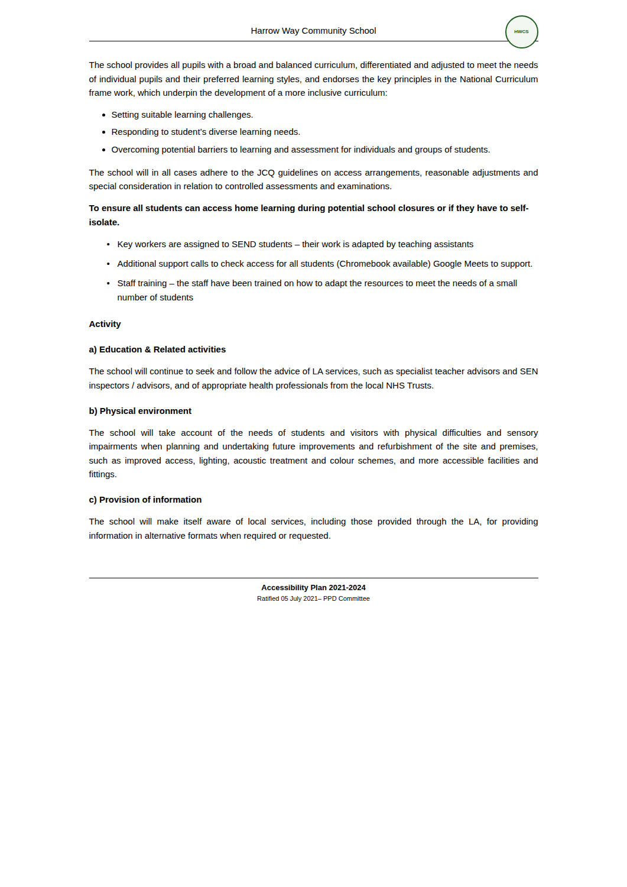Harrow Way Community School
HWCS
The school provides all pupils with a broad and balanced curriculum, differentiated and adjusted to meet the needs of individual pupils and their preferred learning styles, and endorses the key principles in the National Curriculum frame work, which underpin the development of a more inclusive curriculum:
Setting suitable learning challenges.
Responding to student’s diverse learning needs.
Overcoming potential barriers to learning and assessment for individuals and groups of students.
The school will in all cases adhere to the JCQ guidelines on access arrangements, reasonable adjustments and special consideration in relation to controlled assessments and examinations.
To ensure all students can access home learning during potential school closures or if they have to self-isolate.
Key workers are assigned to SEND students – their work is adapted by teaching assistants
Additional support calls to check access for all students (Chromebook available) Google Meets to support.
Staff training – the staff have been trained on how to adapt the resources to meet the needs of a small number of students
Activity
a) Education & Related activities
The school will continue to seek and follow the advice of LA services, such as specialist teacher advisors and SEN inspectors / advisors, and of appropriate health professionals from the local NHS Trusts.
b) Physical environment
The school will take account of the needs of students and visitors with physical difficulties and sensory impairments when planning and undertaking future improvements and refurbishment of the site and premises, such as improved access, lighting, acoustic treatment and colour schemes, and more accessible facilities and fittings.
c) Provision of information
The school will make itself aware of local services, including those provided through the LA, for providing information in alternative formats when required or requested.
Accessibility Plan 2021-2024
Ratified 05 July 2021– PPD Committee